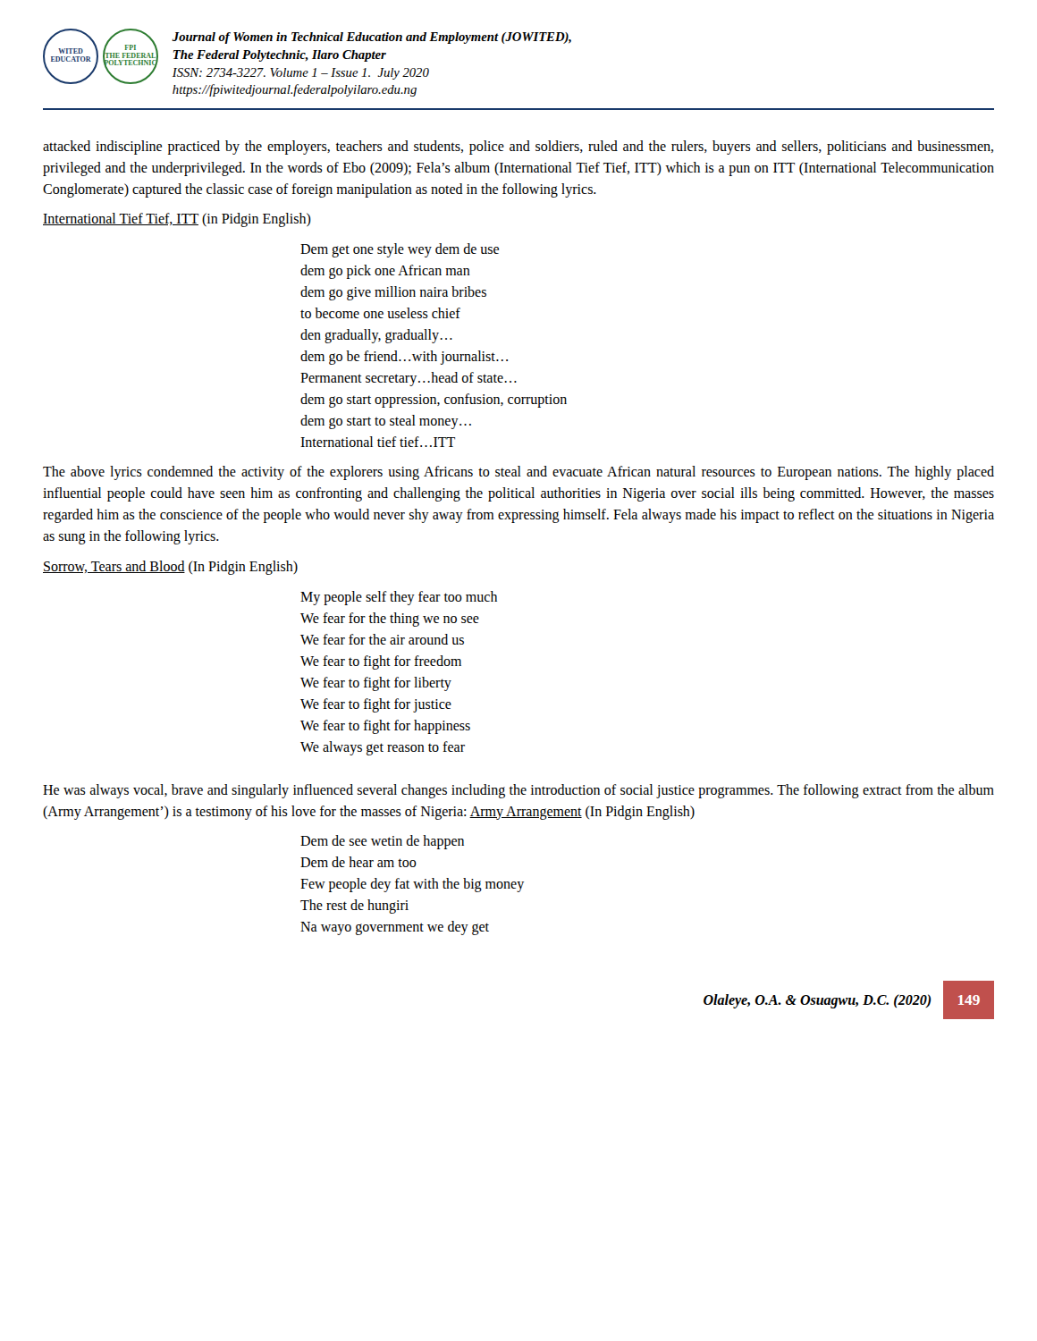WITED
EDUCATOR
FPI
THE FEDERAL
POLYTECHNIC
Journal of Women in Technical Education and Employment (JOWITED),
The Federal Polytechnic, Ilaro Chapter
ISSN: 2734-3227. Volume 1 – Issue 1. July 2020
https://fpiwitedjournal.federalpolyilaro.edu.ng
attacked indiscipline practiced by the employers, teachers and students, police and soldiers, ruled and the rulers, buyers and sellers, politicians and businessmen, privileged and the underprivileged. In the words of Ebo (2009); Fela’s album (International Tief Tief, ITT) which is a pun on ITT (International Telecommunication Conglomerate) captured the classic case of foreign manipulation as noted in the following lyrics.
International Tief Tief, ITT (in Pidgin English)
Dem get one style wey dem de use
dem go pick one African man
dem go give million naira bribes
to become one useless chief
den gradually, gradually…
dem go be friend…with journalist…
Permanent secretary…head of state…
dem go start oppression, confusion, corruption
dem go start to steal money…
International tief tief…ITT
The above lyrics condemned the activity of the explorers using Africans to steal and evacuate African natural resources to European nations. The highly placed influential people could have seen him as confronting and challenging the political authorities in Nigeria over social ills being committed. However, the masses regarded him as the conscience of the people who would never shy away from expressing himself. Fela always made his impact to reflect on the situations in Nigeria as sung in the following lyrics.
Sorrow, Tears and Blood (In Pidgin English)
My people self they fear too much
We fear for the thing we no see
We fear for the air around us
We fear to fight for freedom
We fear to fight for liberty
We fear to fight for justice
We fear to fight for happiness
We always get reason to fear
He was always vocal, brave and singularly influenced several changes including the introduction of social justice programmes. The following extract from the album (Army Arrangement’) is a testimony of his love for the masses of Nigeria: Army Arrangement (In Pidgin English)
Dem de see wetin de happen
Dem de hear am too
Few people dey fat with the big money
The rest de hungiri
Na wayo government we dey get
Olaleye, O.A. & Osuagwu, D.C. (2020)
149